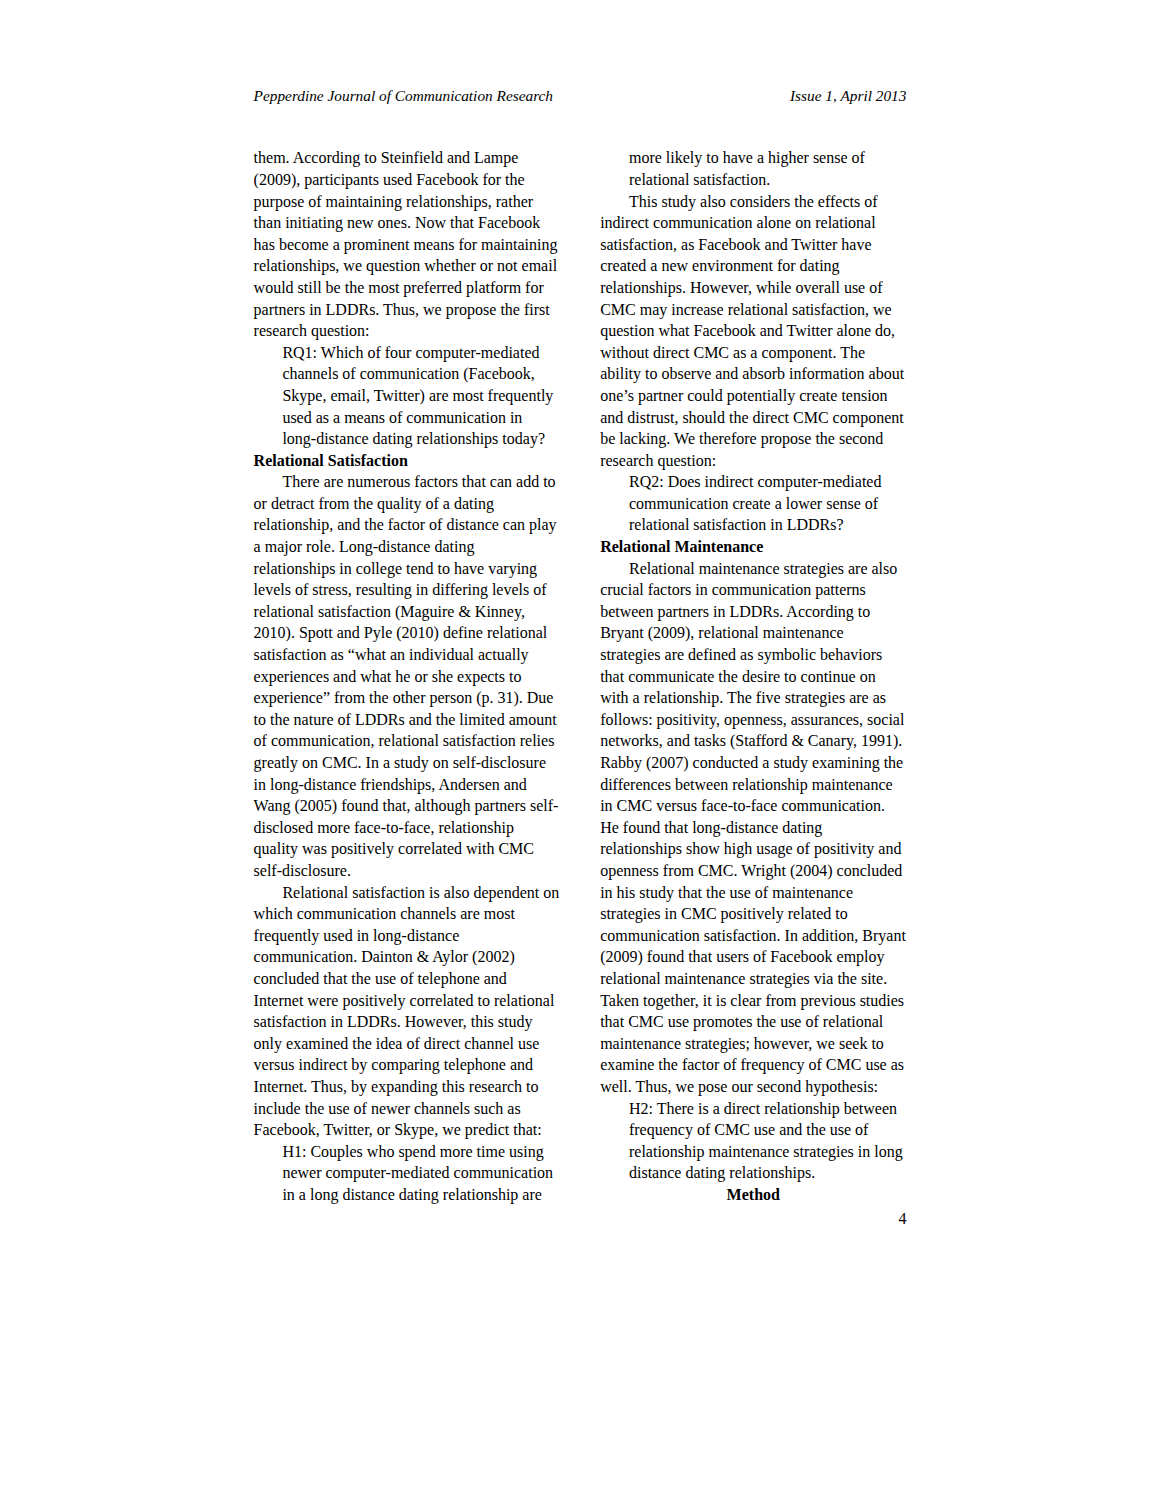Pepperdine Journal of Communication Research Issue 1, April 2013
them. According to Steinfield and Lampe (2009), participants used Facebook for the purpose of maintaining relationships, rather than initiating new ones. Now that Facebook has become a prominent means for maintaining relationships, we question whether or not email would still be the most preferred platform for partners in LDDRs. Thus, we propose the first research question:
RQ1: Which of four computer-mediated channels of communication (Facebook, Skype, email, Twitter) are most frequently used as a means of communication in long-distance dating relationships today?
Relational Satisfaction
There are numerous factors that can add to or detract from the quality of a dating relationship, and the factor of distance can play a major role. Long-distance dating relationships in college tend to have varying levels of stress, resulting in differing levels of relational satisfaction (Maguire & Kinney, 2010). Spott and Pyle (2010) define relational satisfaction as “what an individual actually experiences and what he or she expects to experience” from the other person (p. 31). Due to the nature of LDDRs and the limited amount of communication, relational satisfaction relies greatly on CMC. In a study on self-disclosure in long-distance friendships, Andersen and Wang (2005) found that, although partners self-disclosed more face-to-face, relationship quality was positively correlated with CMC self-disclosure.
Relational satisfaction is also dependent on which communication channels are most frequently used in long-distance communication. Dainton & Aylor (2002) concluded that the use of telephone and Internet were positively correlated to relational satisfaction in LDDRs. However, this study only examined the idea of direct channel use versus indirect by comparing telephone and Internet. Thus, by expanding this research to include the use of newer channels such as Facebook, Twitter, or Skype, we predict that:
H1: Couples who spend more time using newer computer-mediated communication in a long distance dating relationship are more likely to have a higher sense of relational satisfaction.
This study also considers the effects of indirect communication alone on relational satisfaction, as Facebook and Twitter have created a new environment for dating relationships. However, while overall use of CMC may increase relational satisfaction, we question what Facebook and Twitter alone do, without direct CMC as a component. The ability to observe and absorb information about one’s partner could potentially create tension and distrust, should the direct CMC component be lacking. We therefore propose the second research question:
RQ2: Does indirect computer-mediated communication create a lower sense of relational satisfaction in LDDRs?
Relational Maintenance
Relational maintenance strategies are also crucial factors in communication patterns between partners in LDDRs. According to Bryant (2009), relational maintenance strategies are defined as symbolic behaviors that communicate the desire to continue on with a relationship. The five strategies are as follows: positivity, openness, assurances, social networks, and tasks (Stafford & Canary, 1991). Rabby (2007) conducted a study examining the differences between relationship maintenance in CMC versus face-to-face communication. He found that long-distance dating relationships show high usage of positivity and openness from CMC. Wright (2004) concluded in his study that the use of maintenance strategies in CMC positively related to communication satisfaction. In addition, Bryant (2009) found that users of Facebook employ relational maintenance strategies via the site. Taken together, it is clear from previous studies that CMC use promotes the use of relational maintenance strategies; however, we seek to examine the factor of frequency of CMC use as well. Thus, we pose our second hypothesis:
H2: There is a direct relationship between frequency of CMC use and the use of relationship maintenance strategies in long distance dating relationships.
Method
4